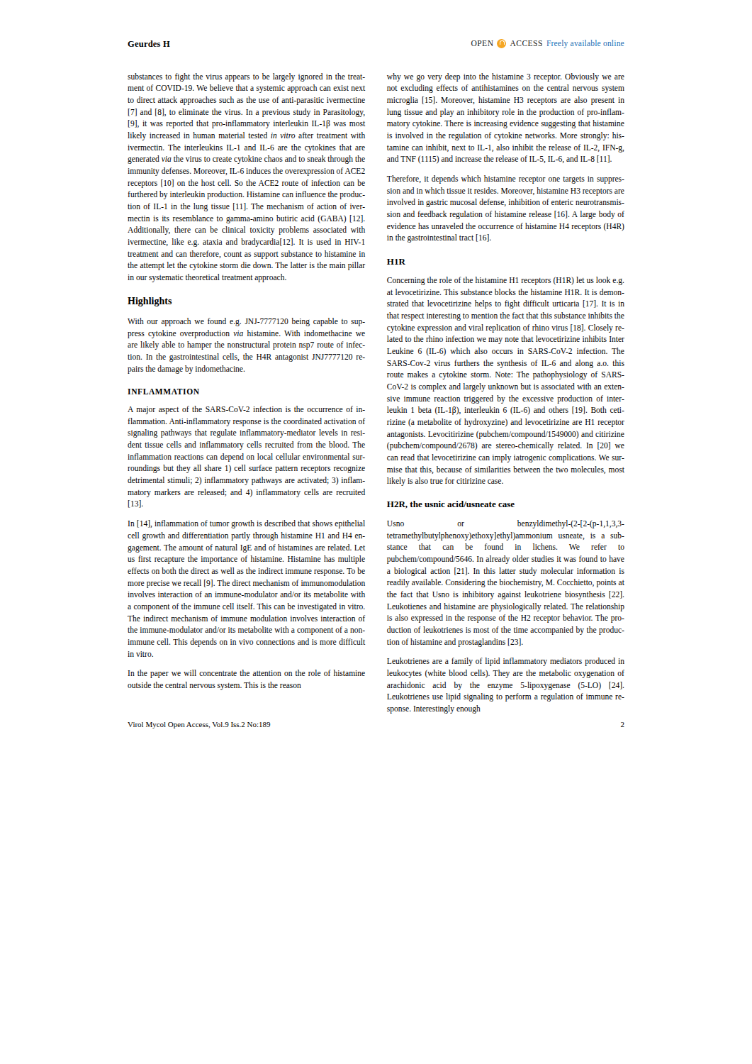Geurdes H
OPEN ACCESS Freely available online
substances to fight the virus appears to be largely ignored in the treatment of COVID-19. We believe that a systemic approach can exist next to direct attack approaches such as the use of anti-parasitic ivermectine [7] and [8], to eliminate the virus. In a previous study in Parasitology, [9], it was reported that pro-inflammatory interleukin IL-1β was most likely increased in human material tested in vitro after treatment with ivermectin. The interleukins IL-1 and IL-6 are the cytokines that are generated via the virus to create cytokine chaos and to sneak through the immunity defenses. Moreover, IL-6 induces the overexpression of ACE2 receptors [10] on the host cell. So the ACE2 route of infection can be furthered by interleukin production. Histamine can influence the production of IL-1 in the lung tissue [11]. The mechanism of action of ivermectin is its resemblance to gamma-amino butiric acid (GABA) [12]. Additionally, there can be clinical toxicity problems associated with ivermectine, like e.g. ataxia and bradycardia[12]. It is used in HIV-1 treatment and can therefore, count as support substance to histamine in the attempt let the cytokine storm die down. The latter is the main pillar in our systematic theoretical treatment approach.
Highlights
With our approach we found e.g. JNJ-7777120 being capable to suppress cytokine overproduction via histamine. With indomethacine we are likely able to hamper the nonstructural protein nsp7 route of infection. In the gastrointestinal cells, the H4R antagonist JNJ7777120 repairs the damage by indomethacine.
Inflammation
A major aspect of the SARS-CoV-2 infection is the occurrence of inflammation. Anti-inflammatory response is the coordinated activation of signaling pathways that regulate inflammatory-mediator levels in resident tissue cells and inflammatory cells recruited from the blood. The inflammation reactions can depend on local cellular environmental surroundings but they all share 1) cell surface pattern receptors recognize detrimental stimuli; 2) inflammatory pathways are activated; 3) inflammatory markers are released; and 4) inflammatory cells are recruited [13].
In [14], inflammation of tumor growth is described that shows epithelial cell growth and differentiation partly through histamine H1 and H4 engagement. The amount of natural IgE and of histamines are related. Let us first recapture the importance of histamine. Histamine has multiple effects on both the direct as well as the indirect immune response. To be more precise we recall [9]. The direct mechanism of immunomodulation involves interaction of an immune-modulator and/or its metabolite with a component of the immune cell itself. This can be investigated in vitro. The indirect mechanism of immune modulation involves interaction of the immune-modulator and/or its metabolite with a component of a non-immune cell. This depends on in vivo connections and is more difficult in vitro.
In the paper we will concentrate the attention on the role of histamine outside the central nervous system. This is the reason
why we go very deep into the histamine 3 receptor. Obviously we are not excluding effects of antihistamines on the central nervous system microglia [15]. Moreover, histamine H3 receptors are also present in lung tissue and play an inhibitory role in the production of pro-inflammatory cytokine. There is increasing evidence suggesting that histamine is involved in the regulation of cytokine networks. More strongly: histamine can inhibit, next to IL-1, also inhibit the release of IL-2, IFN-g, and TNF (1115) and increase the release of IL-5, IL-6, and IL-8 [11].
Therefore, it depends which histamine receptor one targets in suppression and in which tissue it resides. Moreover, histamine H3 receptors are involved in gastric mucosal defense, inhibition of enteric neurotransmission and feedback regulation of histamine release [16]. A large body of evidence has unraveled the occurrence of histamine H4 receptors (H4R) in the gastrointestinal tract [16].
H1R
Concerning the role of the histamine H1 receptors (H1R) let us look e.g. at levocetirizine. This substance blocks the histamine H1R. It is demonstrated that levocetirizine helps to fight difficult urticaria [17]. It is in that respect interesting to mention the fact that this substance inhibits the cytokine expression and viral replication of rhino virus [18]. Closely related to the rhino infection we may note that levocetirizine inhibits Inter Leukine 6 (IL-6) which also occurs in SARS-CoV-2 infection. The SARS-Cov-2 virus furthers the synthesis of IL-6 and along a.o. this route makes a cytokine storm. Note: The pathophysiology of SARS-CoV-2 is complex and largely unknown but is associated with an extensive immune reaction triggered by the excessive production of interleukin 1 beta (IL-1β), interleukin 6 (IL-6) and others [19]. Both cetirizine (a metabolite of hydroxyzine) and levocetirizine are H1 receptor antagonists. Levocitirizine (pubchem/compound/1549000) and citirizine (pubchem/compound/2678) are stereo-chemically related. In [20] we can read that levocetirizine can imply iatrogenic complications. We surmise that this, because of similarities between the two molecules, most likely is also true for citirizine case.
H2R, the usnic acid/usneate case
Usno or benzyldimethyl-(2-[2-(p-1,1,3,3-tetramethylbutylphenoxy)ethoxy]ethyl)ammonium usneate, is a substance that can be found in lichens. We refer to pubchem/compound/5646. In already older studies it was found to have a biological action [21]. In this latter study molecular information is readily available. Considering the biochemistry, M. Cocchietto, points at the fact that Usno is inhibitory against leukotriene biosynthesis [22]. Leukotienes and histamine are physiologically related. The relationship is also expressed in the response of the H2 receptor behavior. The production of leukotrienes is most of the time accompanied by the production of histamine and prostaglandins [23].
Leukotrienes are a family of lipid inflammatory mediators produced in leukocytes (white blood cells). They are the metabolic oxygenation of arachidonic acid by the enzyme 5-lipoxygenase (5-LO) [24]. Leukotrienes use lipid signaling to perform a regulation of immune response. Interestingly enough
Virol Mycol Open Access, Vol.9 Iss.2 No:189
2